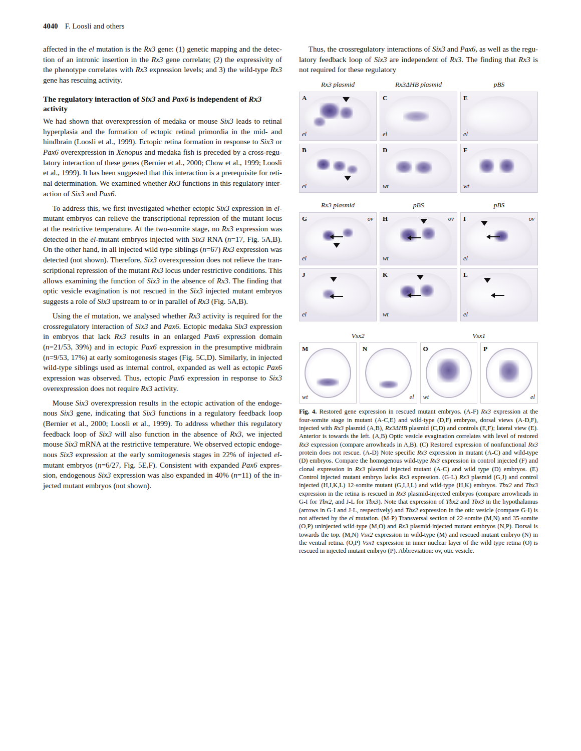4040 F. Loosli and others
affected in the el mutation is the Rx3 gene: (1) genetic mapping and the detection of an intronic insertion in the Rx3 gene correlate; (2) the expressivity of the phenotype correlates with Rx3 expression levels; and 3) the wild-type Rx3 gene has rescuing activity.
The regulatory interaction of Six3 and Pax6 is independent of Rx3 activity
We had shown that overexpression of medaka or mouse Six3 leads to retinal hyperplasia and the formation of ectopic retinal primordia in the mid- and hindbrain (Loosli et al., 1999). Ectopic retina formation in response to Six3 or Pax6 overexpression in Xenopus and medaka fish is preceded by a cross-regulatory interaction of these genes (Bernier et al., 2000; Chow et al., 1999; Loosli et al., 1999). It has been suggested that this interaction is a prerequisite for retinal determination. We examined whether Rx3 functions in this regulatory interaction of Six3 and Pax6.
To address this, we first investigated whether ectopic Six3 expression in el-mutant embryos can relieve the transcriptional repression of the mutant locus at the restrictive temperature. At the two-somite stage, no Rx3 expression was detected in the el-mutant embryos injected with Six3 RNA (n=17, Fig. 5A,B). On the other hand, in all injected wild type siblings (n=67) Rx3 expression was detected (not shown). Therefore, Six3 overexpression does not relieve the transcriptional repression of the mutant Rx3 locus under restrictive conditions. This allows examining the function of Six3 in the absence of Rx3. The finding that optic vesicle evagination is not rescued in the Six3 injected mutant embryos suggests a role of Six3 upstream to or in parallel of Rx3 (Fig. 5A,B).
Using the el mutation, we analysed whether Rx3 activity is required for the crossregulatory interaction of Six3 and Pax6. Ectopic medaka Six3 expression in embryos that lack Rx3 results in an enlarged Pax6 expression domain (n=21/53, 39%) and in ectopic Pax6 expression in the presumptive midbrain (n=9/53, 17%) at early somitogenesis stages (Fig. 5C,D). Similarly, in injected wild-type siblings used as internal control, expanded as well as ectopic Pax6 expression was observed. Thus, ectopic Pax6 expression in response to Six3 overexpression does not require Rx3 activity.
Mouse Six3 overexpression results in the ectopic activation of the endogenous Six3 gene, indicating that Six3 functions in a regulatory feedback loop (Bernier et al., 2000; Loosli et al., 1999). To address whether this regulatory feedback loop of Six3 will also function in the absence of Rx3, we injected mouse Six3 mRNA at the restrictive temperature. We observed ectopic endogenous Six3 expression at the early somitogenesis stages in 22% of injected el-mutant embryos (n=6/27, Fig. 5E,F). Consistent with expanded Pax6 expression, endogenous Six3 expression was also expanded in 40% (n=11) of the injected mutant embryos (not shown).
Thus, the crossregulatory interactions of Six3 and Pax6, as well as the regulatory feedback loop of Six3 are independent of Rx3. The finding that Rx3 is not required for these regulatory
Rx3 plasmid
Rx3ΔHB plasmid
pBS
A
el
C
el
E
el
B
el
D
wt
F
wt
Rx3 plasmid
pBS
pBS
G ov
el
H ov
wt
I ov
el Tbx2
J
el
K
wt
L
el Tbx3
Vsx2
Vsx1
M
wt
N
el
O
wt
P
el
Fig. 4. Restored gene expression in rescued mutant embryos. (A-F) Rx3 expression at the four-somite stage in mutant (A-C,E) and wild-type (D,F) embryos, dorsal views (A-D,F), injected with Rx3 plasmid (A,B), Rx3ΔHB plasmid (C,D) and controls (E,F); lateral view (E). Anterior is towards the left. (A,B) Optic vesicle evagination correlates with level of restored Rx3 expression (compare arrowheads in A,B). (C) Restored expression of nonfunctional Rx3 protein does not rescue. (A-D) Note specific Rx3 expression in mutant (A-C) and wild-type (D) embryos. Compare the homogenous wild-type Rx3 expression in control injected (F) and clonal expression in Rx3 plasmid injected mutant (A-C) and wild type (D) embryos. (E) Control injected mutant embryo lacks Rx3 expression. (G-L) Rx3 plasmid (G,J) and control injected (H,I,K,L) 12-somite mutant (G,I,J,L) and wild-type (H,K) embryos. Tbx2 and Tbx3 expression in the retina is rescued in Rx3 plasmid-injected embryos (compare arrowheads in G-I for Tbx2, and J-L for Tbx3). Note that expression of Tbx2 and Tbx3 in the hypothalamus (arrows in G-I and J-L, respectively) and Tbx2 expression in the otic vesicle (compare G-I) is not affected by the el mutation. (M-P) Transversal section of 22-somite (M,N) and 35-somite (O,P) uninjected wild-type (M,O) and Rx3 plasmid-injected mutant embryos (N,P). Dorsal is towards the top. (M,N) Vsx2 expression in wild-type (M) and rescued mutant embryo (N) in the ventral retina. (O,P) Vsx1 expression in inner nuclear layer of the wild type retina (O) is rescued in injected mutant embryo (P). Abbreviation: ov, otic vesicle.